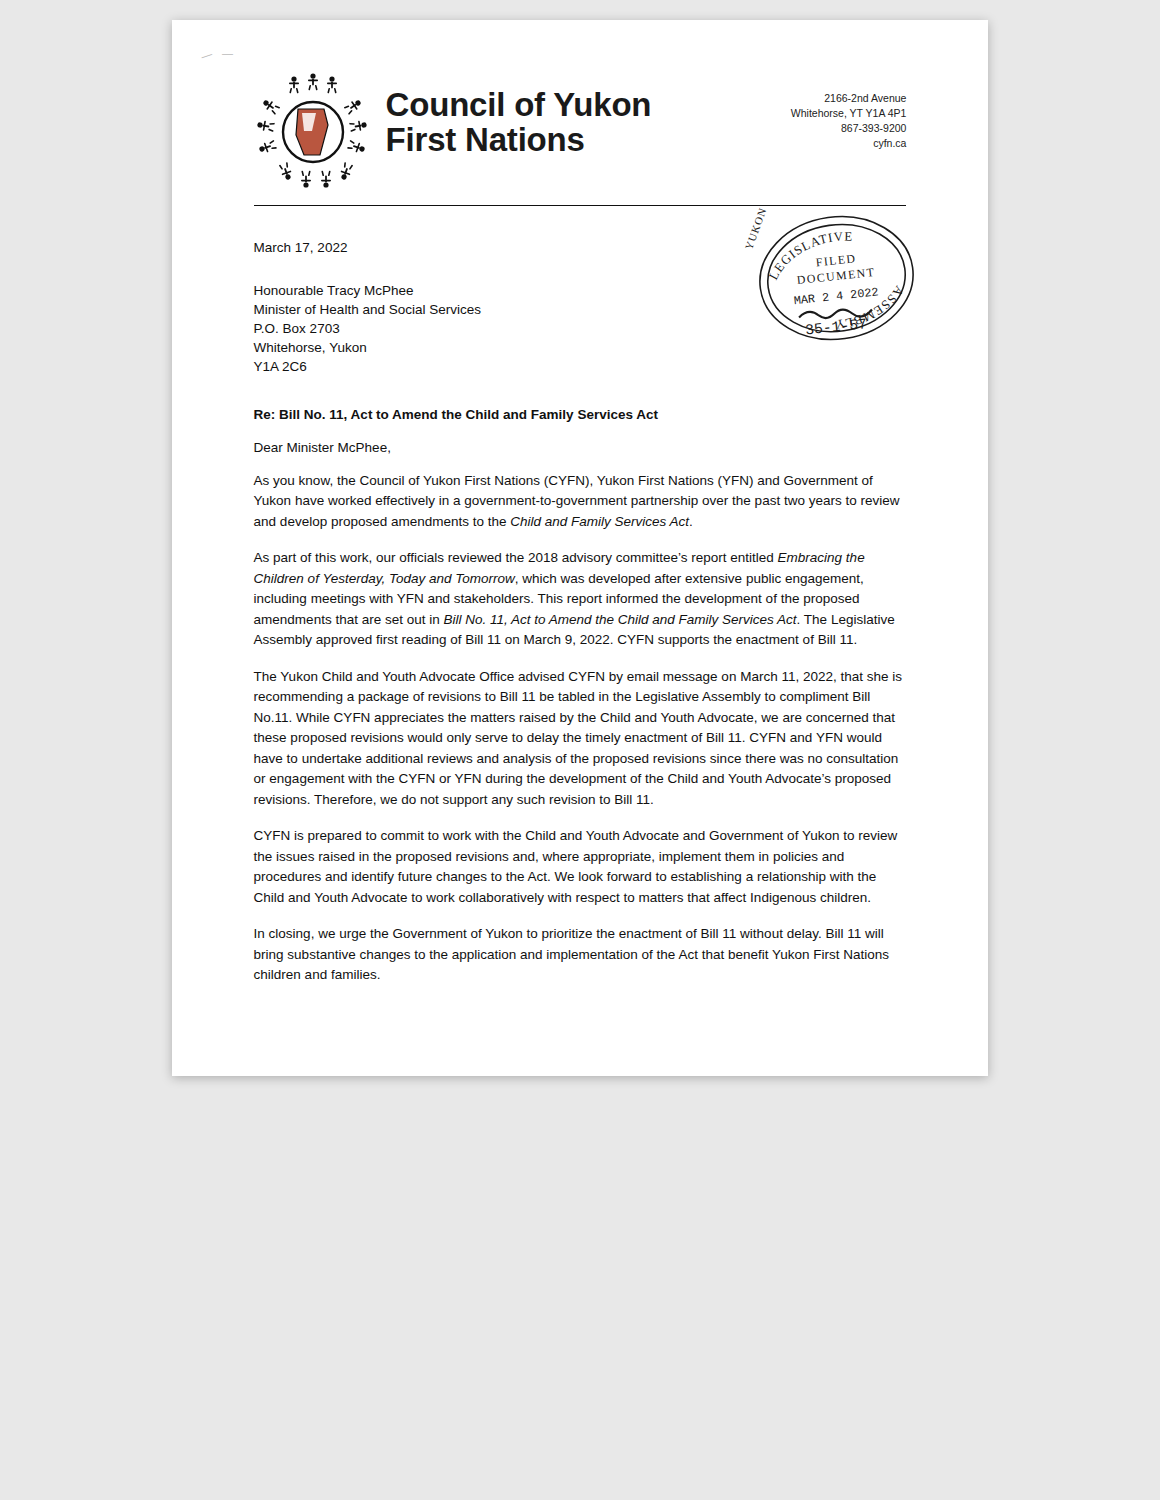— —
Council of Yukon
First Nations
2166-2nd Avenue
Whitehorse, YT Y1A 4P1
867-393-9200
cyfn.ca
LEGISLATIVE ASSEMBLY FILED DOCUMENT MAR 2 4 2022 35-1-57 YUKON
March 17, 2022
Honourable Tracy McPhee
Minister of Health and Social Services
P.O. Box 2703
Whitehorse, Yukon
Y1A 2C6
Re: Bill No. 11, Act to Amend the Child and Family Services Act
Dear Minister McPhee,
As you know, the Council of Yukon First Nations (CYFN), Yukon First Nations (YFN) and Government of Yukon have worked effectively in a government-to-government partnership over the past two years to review and develop proposed amendments to the Child and Family Services Act.
As part of this work, our officials reviewed the 2018 advisory committee’s report entitled Embracing the Children of Yesterday, Today and Tomorrow, which was developed after extensive public engagement, including meetings with YFN and stakeholders. This report informed the development of the proposed amendments that are set out in Bill No. 11, Act to Amend the Child and Family Services Act. The Legislative Assembly approved first reading of Bill 11 on March 9, 2022. CYFN supports the enactment of Bill 11.
The Yukon Child and Youth Advocate Office advised CYFN by email message on March 11, 2022, that she is recommending a package of revisions to Bill 11 be tabled in the Legislative Assembly to compliment Bill No.11. While CYFN appreciates the matters raised by the Child and Youth Advocate, we are concerned that these proposed revisions would only serve to delay the timely enactment of Bill 11. CYFN and YFN would have to undertake additional reviews and analysis of the proposed revisions since there was no consultation or engagement with the CYFN or YFN during the development of the Child and Youth Advocate’s proposed revisions. Therefore, we do not support any such revision to Bill 11.
CYFN is prepared to commit to work with the Child and Youth Advocate and Government of Yukon to review the issues raised in the proposed revisions and, where appropriate, implement them in policies and procedures and identify future changes to the Act. We look forward to establishing a relationship with the Child and Youth Advocate to work collaboratively with respect to matters that affect Indigenous children.
In closing, we urge the Government of Yukon to prioritize the enactment of Bill 11 without delay. Bill 11 will bring substantive changes to the application and implementation of the Act that benefit Yukon First Nations children and families.